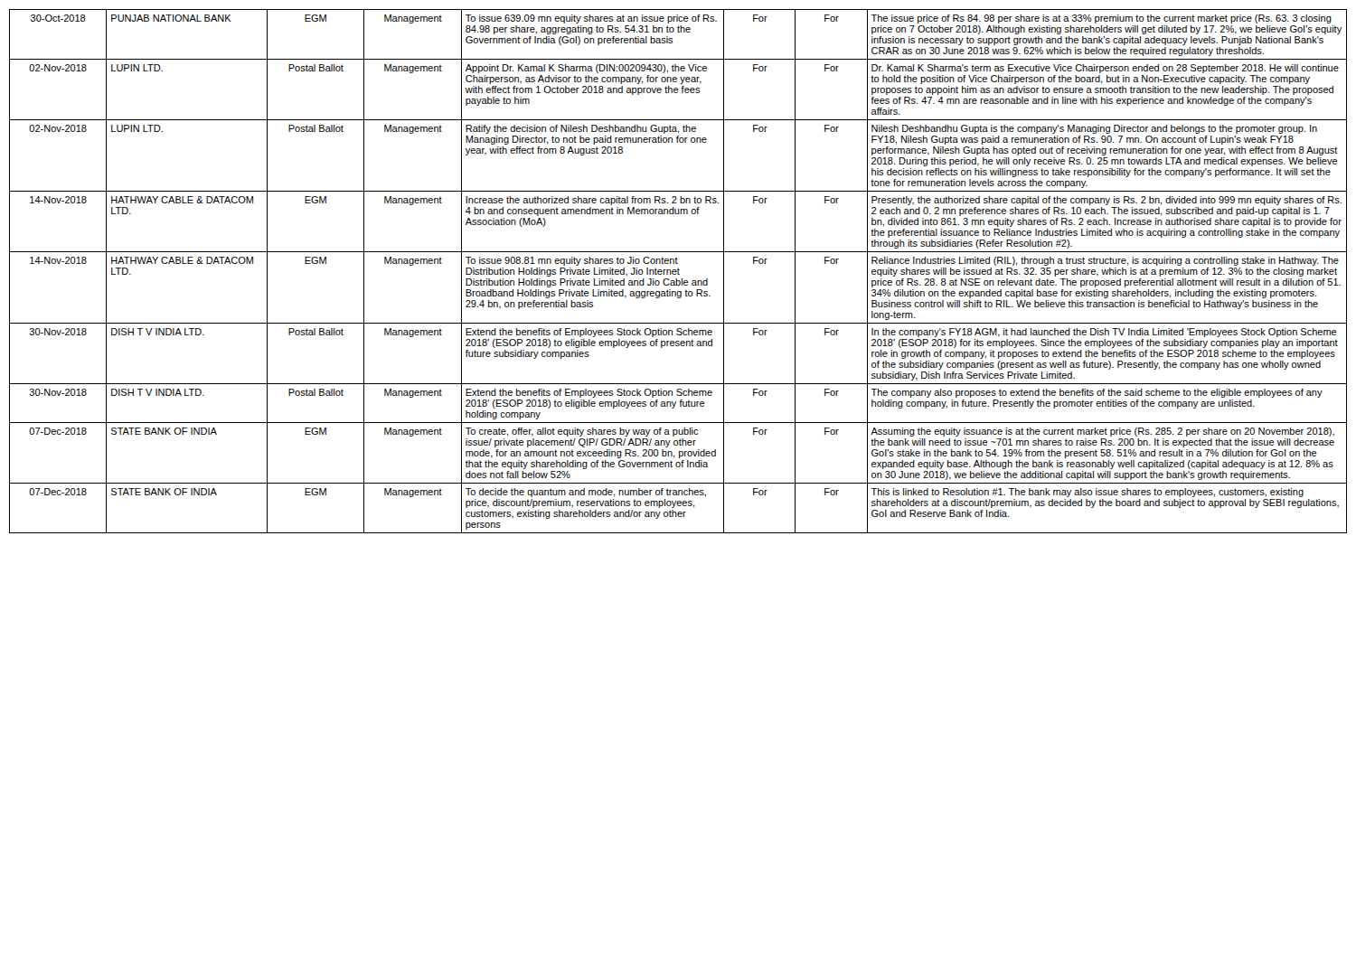| 30-Oct-2018 | PUNJAB NATIONAL BANK | EGM | Management | To issue 639.09 mn equity shares at an issue price of Rs. 84.98 per share, aggregating to Rs. 54.31 bn to the Government of India (GoI) on preferential basis | For | For | The issue price of Rs 84. 98 per share is at a 33% premium to the current market price (Rs. 63. 3 closing price on 7 October 2018). Although existing shareholders will get diluted by 17. 2%, we believe GoI's equity infusion is necessary to support growth and the bank's capital adequacy levels. Punjab National Bank's CRAR as on 30 June 2018 was 9. 62% which is below the required regulatory thresholds. |
| 02-Nov-2018 | LUPIN LTD. | Postal Ballot | Management | Appoint Dr. Kamal K Sharma (DIN:00209430), the Vice Chairperson, as Advisor to the company, for one year, with effect from 1 October 2018 and approve the fees payable to him | For | For | Dr. Kamal K Sharma's term as Executive Vice Chairperson ended on 28 September 2018. He will continue to hold the position of Vice Chairperson of the board, but in a Non-Executive capacity. The company proposes to appoint him as an advisor to ensure a smooth transition to the new leadership. The proposed fees of Rs. 47. 4 mn are reasonable and in line with his experience and knowledge of the company's affairs. |
| 02-Nov-2018 | LUPIN LTD. | Postal Ballot | Management | Ratify the decision of Nilesh Deshbandhu Gupta, the Managing Director, to not be paid remuneration for one year, with effect from 8 August 2018 | For | For | Nilesh Deshbandhu Gupta is the company's Managing Director and belongs to the promoter group. In FY18, Nilesh Gupta was paid a remuneration of Rs. 90. 7 mn. On account of Lupin's weak FY18 performance, Nilesh Gupta has opted out of receiving remuneration for one year, with effect from 8 August 2018. During this period, he will only receive Rs. 0. 25 mn towards LTA and medical expenses. We believe his decision reflects on his willingness to take responsibility for the company's performance. It will set the tone for remuneration levels across the company. |
| 14-Nov-2018 | HATHWAY CABLE & DATACOM LTD. | EGM | Management | Increase the authorized share capital from Rs. 2 bn to Rs. 4 bn and consequent amendment in Memorandum of Association (MoA) | For | For | Presently, the authorized share capital of the company is Rs. 2 bn, divided into 999 mn equity shares of Rs. 2 each and 0. 2 mn preference shares of Rs. 10 each. The issued, subscribed and paid-up capital is 1. 7 bn, divided into 861. 3 mn equity shares of Rs. 2 each. Increase in authorised share capital is to provide for the preferential issuance to Reliance Industries Limited who is acquiring a controlling stake in the company through its subsidiaries (Refer Resolution #2). |
| 14-Nov-2018 | HATHWAY CABLE & DATACOM LTD. | EGM | Management | To issue 908.81 mn equity shares to Jio Content Distribution Holdings Private Limited, Jio Internet Distribution Holdings Private Limited and Jio Cable and Broadband Holdings Private Limited, aggregating to Rs. 29.4 bn, on preferential basis | For | For | Reliance Industries Limited (RIL), through a trust structure, is acquiring a controlling stake in Hathway. The equity shares will be issued at Rs. 32. 35 per share, which is at a premium of 12. 3% to the closing market price of Rs. 28. 8 at NSE on relevant date. The proposed preferential allotment will result in a dilution of 51. 34% dilution on the expanded capital base for existing shareholders, including the existing promoters. Business control will shift to RIL. We believe this transaction is beneficial to Hathway's business in the long-term. |
| 30-Nov-2018 | DISH T V INDIA LTD. | Postal Ballot | Management | Extend the benefits of Employees Stock Option Scheme 2018' (ESOP 2018) to eligible employees of present and future subsidiary companies | For | For | In the company's FY18 AGM, it had launched the Dish TV India Limited 'Employees Stock Option Scheme 2018' (ESOP 2018) for its employees. Since the employees of the subsidiary companies play an important role in growth of company, it proposes to extend the benefits of the ESOP 2018 scheme to the employees of the subsidiary companies (present as well as future). Presently, the company has one wholly owned subsidiary, Dish Infra Services Private Limited. |
| 30-Nov-2018 | DISH T V INDIA LTD. | Postal Ballot | Management | Extend the benefits of Employees Stock Option Scheme 2018' (ESOP 2018) to eligible employees of any future holding company | For | For | The company also proposes to extend the benefits of the said scheme to the eligible employees of any holding company, in future. Presently the promoter entities of the company are unlisted. |
| 07-Dec-2018 | STATE BANK OF INDIA | EGM | Management | To create, offer, allot equity shares by way of a public issue/ private placement/ QIP/ GDR/ ADR/ any other mode, for an amount not exceeding Rs. 200 bn, provided that the equity shareholding of the Government of India does not fall below 52% | For | For | Assuming the equity issuance is at the current market price (Rs. 285. 2 per share on 20 November 2018), the bank will need to issue ~701 mn shares to raise Rs. 200 bn. It is expected that the issue will decrease GoI's stake in the bank to 54. 19% from the present 58. 51% and result in a 7% dilution for GoI on the expanded equity base. Although the bank is reasonably well capitalized (capital adequacy is at 12. 8% as on 30 June 2018), we believe the additional capital will support the bank's growth requirements. |
| 07-Dec-2018 | STATE BANK OF INDIA | EGM | Management | To decide the quantum and mode, number of tranches, price, discount/premium, reservations to employees, customers, existing shareholders and/or any other persons | For | For | This is linked to Resolution #1. The bank may also issue shares to employees, customers, existing shareholders at a discount/premium, as decided by the board and subject to approval by SEBI regulations, GoI and Reserve Bank of India. |